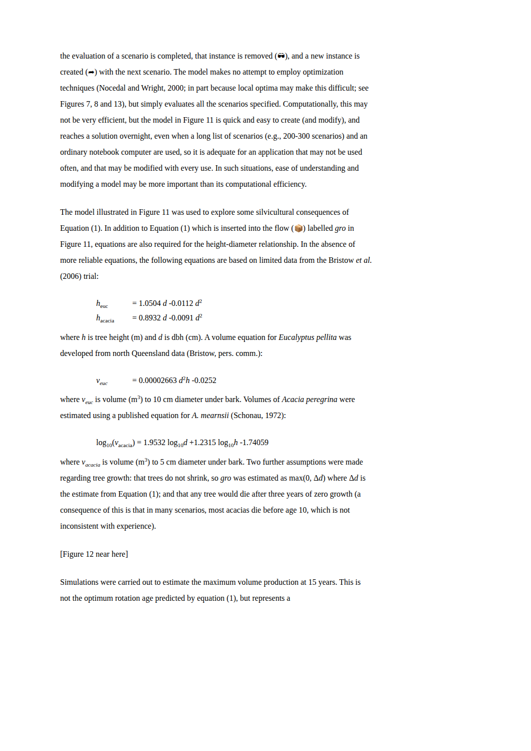the evaluation of a scenario is completed, that instance is removed (🕶), and a new instance is created (➦) with the next scenario. The model makes no attempt to employ optimization techniques (Nocedal and Wright, 2000; in part because local optima may make this difficult; see Figures 7, 8 and 13), but simply evaluates all the scenarios specified. Computationally, this may not be very efficient, but the model in Figure 11 is quick and easy to create (and modify), and reaches a solution overnight, even when a long list of scenarios (e.g., 200-300 scenarios) and an ordinary notebook computer are used, so it is adequate for an application that may not be used often, and that may be modified with every use. In such situations, ease of understanding and modifying a model may be more important than its computational efficiency.
The model illustrated in Figure 11 was used to explore some silvicultural consequences of Equation (1). In addition to Equation (1) which is inserted into the flow (📦) labelled gro in Figure 11, equations are also required for the height-diameter relationship. In the absence of more reliable equations, the following equations are based on limited data from the Bristow et al. (2006) trial:
heuc= 1.0504 d -0.0112 d2
hacacia= 0.8932 d -0.0091 d2
where h is tree height (m) and d is dbh (cm). A volume equation for Eucalyptus pellita was developed from north Queensland data (Bristow, pers. comm.):
veuc= 0.00002663 d2h -0.0252
where veuc is volume (m3) to 10 cm diameter under bark. Volumes of Acacia peregrina were estimated using a published equation for A. mearnsii (Schonau, 1972):
log10(vacacia) = 1.9532 log10d +1.2315 log10h -1.74059
where vacacia is volume (m3) to 5 cm diameter under bark. Two further assumptions were made regarding tree growth: that trees do not shrink, so gro was estimated as max(0, Δd) where Δd is the estimate from Equation (1); and that any tree would die after three years of zero growth (a consequence of this is that in many scenarios, most acacias die before age 10, which is not inconsistent with experience).
[Figure 12 near here]
Simulations were carried out to estimate the maximum volume production at 15 years. This is not the optimum rotation age predicted by equation (1), but represents a